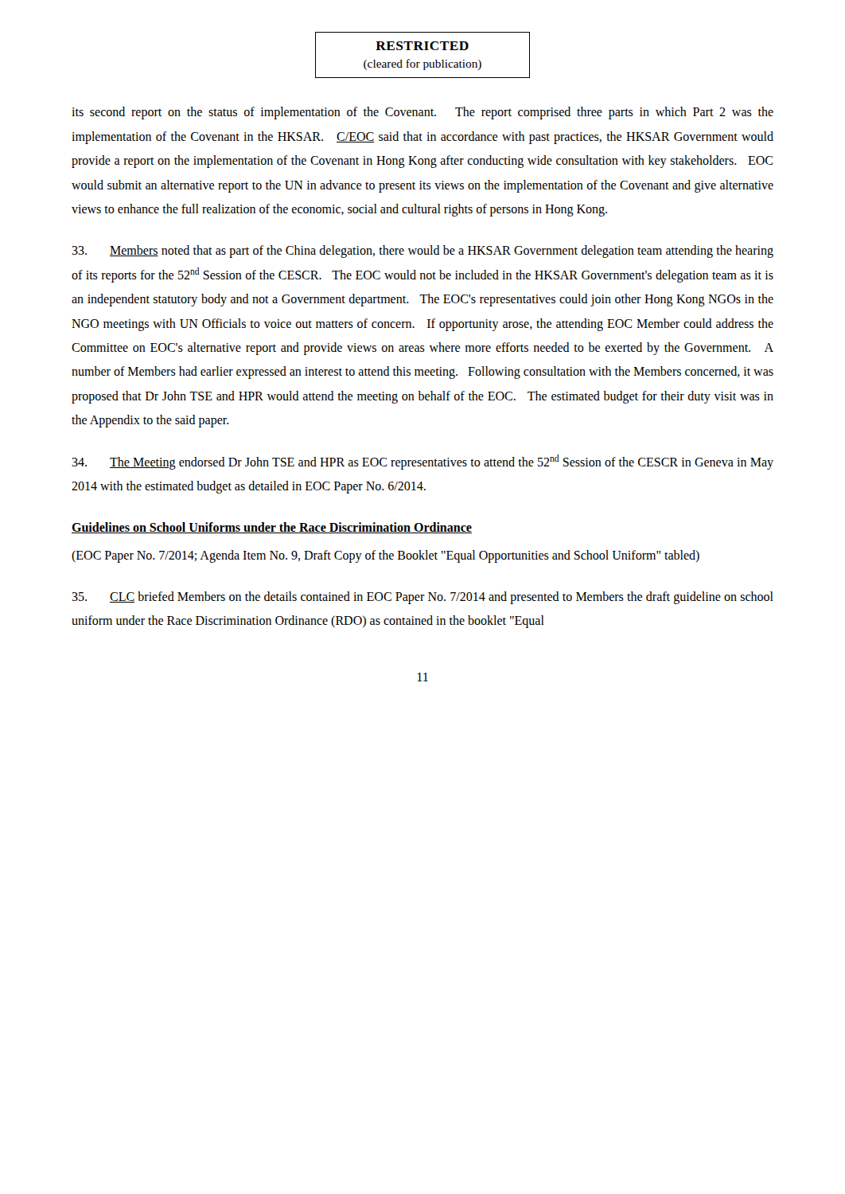RESTRICTED
(cleared for publication)
its second report on the status of implementation of the Covenant. The report comprised three parts in which Part 2 was the implementation of the Covenant in the HKSAR. C/EOC said that in accordance with past practices, the HKSAR Government would provide a report on the implementation of the Covenant in Hong Kong after conducting wide consultation with key stakeholders. EOC would submit an alternative report to the UN in advance to present its views on the implementation of the Covenant and give alternative views to enhance the full realization of the economic, social and cultural rights of persons in Hong Kong.
33. Members noted that as part of the China delegation, there would be a HKSAR Government delegation team attending the hearing of its reports for the 52nd Session of the CESCR. The EOC would not be included in the HKSAR Government's delegation team as it is an independent statutory body and not a Government department. The EOC's representatives could join other Hong Kong NGOs in the NGO meetings with UN Officials to voice out matters of concern. If opportunity arose, the attending EOC Member could address the Committee on EOC's alternative report and provide views on areas where more efforts needed to be exerted by the Government. A number of Members had earlier expressed an interest to attend this meeting. Following consultation with the Members concerned, it was proposed that Dr John TSE and HPR would attend the meeting on behalf of the EOC. The estimated budget for their duty visit was in the Appendix to the said paper.
34. The Meeting endorsed Dr John TSE and HPR as EOC representatives to attend the 52nd Session of the CESCR in Geneva in May 2014 with the estimated budget as detailed in EOC Paper No. 6/2014.
Guidelines on School Uniforms under the Race Discrimination Ordinance
(EOC Paper No. 7/2014; Agenda Item No. 9, Draft Copy of the Booklet "Equal Opportunities and School Uniform" tabled)
35. CLC briefed Members on the details contained in EOC Paper No. 7/2014 and presented to Members the draft guideline on school uniform under the Race Discrimination Ordinance (RDO) as contained in the booklet "Equal
11